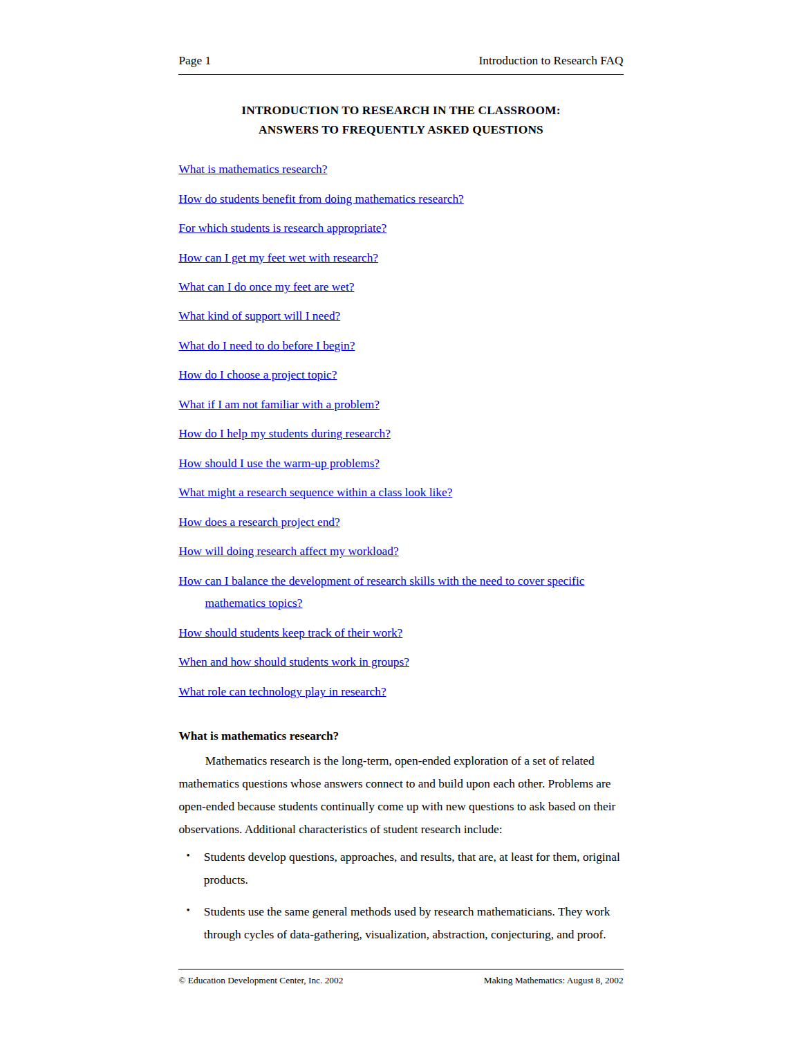Page 1 Introduction to Research FAQ
INTRODUCTION TO RESEARCH IN THE CLASSROOM:
ANSWERS TO FREQUENTLY ASKED QUESTIONS
What is mathematics research?
How do students benefit from doing mathematics research?
For which students is research appropriate?
How can I get my feet wet with research?
What can I do once my feet are wet?
What kind of support will I need?
What do I need to do before I begin?
How do I choose a project topic?
What if I am not familiar with a problem?
How do I help my students during research?
How should I use the warm-up problems?
What might a research sequence within a class look like?
How does a research project end?
How will doing research affect my workload?
How can I balance the development of research skills with the need to cover specific mathematics topics?
How should students keep track of their work?
When and how should students work in groups?
What role can technology play in research?
What is mathematics research?
Mathematics research is the long-term, open-ended exploration of a set of related mathematics questions whose answers connect to and build upon each other. Problems are open-ended because students continually come up with new questions to ask based on their observations. Additional characteristics of student research include:
Students develop questions, approaches, and results, that are, at least for them, original products.
Students use the same general methods used by research mathematicians. They work through cycles of data-gathering, visualization, abstraction, conjecturing, and proof.
© Education Development Center, Inc. 2002 Making Mathematics: August 8, 2002